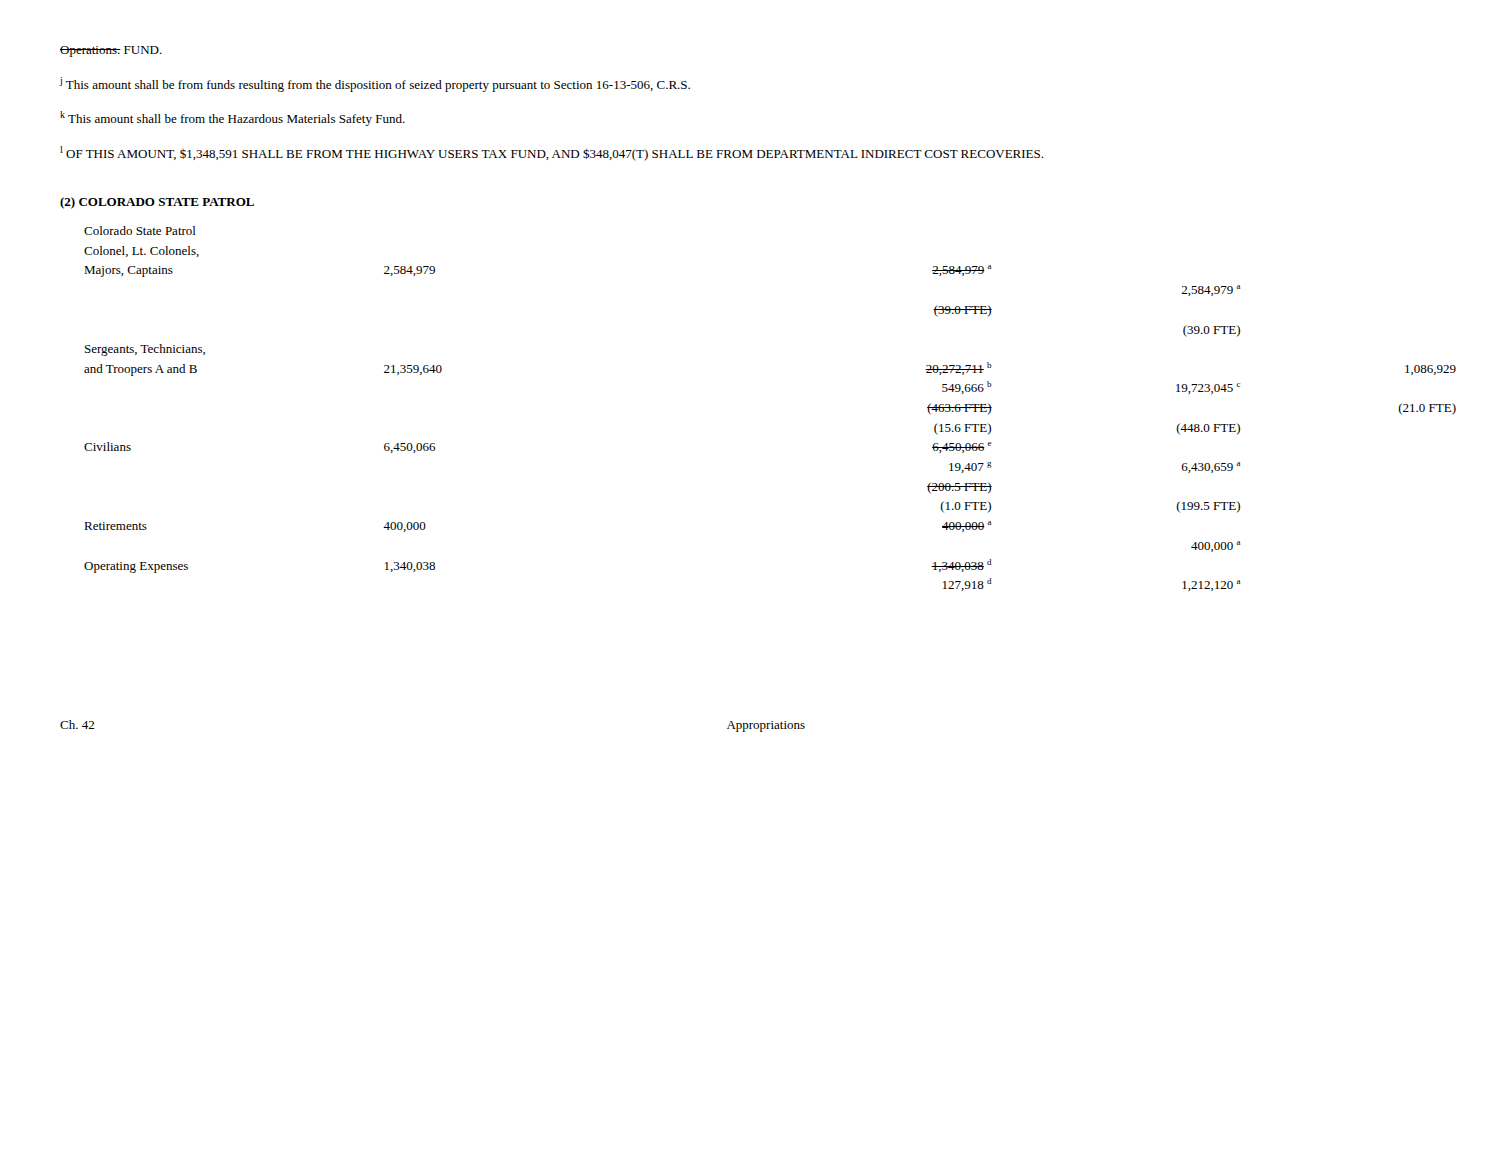Operations. FUND.
j This amount shall be from funds resulting from the disposition of seized property pursuant to Section 16-13-506, C.R.S.
k This amount shall be from the Hazardous Materials Safety Fund.
l OF THIS AMOUNT, $1,348,591 SHALL BE FROM THE HIGHWAY USERS TAX FUND, AND $348,047(T) SHALL BE FROM DEPARTMENTAL INDIRECT COST RECOVERIES.
(2) COLORADO STATE PATROL
| Colorado State Patrol | | | | |
| Colonel, Lt. Colonels, | | | | |
| Majors, Captains | 2,584,979 | 2,584,979 a | | |
| | | | 2,584,979 a | |
| | | (39.0 FTE) | | |
| | | | (39.0 FTE) | |
| Sergeants, Technicians, | | | | |
| and Troopers A and B | 21,359,640 | 20,272,711 b | | 1,086,929 |
| | | 549,666 b | 19,723,045 c | |
| | | (463.6 FTE) | | (21.0 FTE) |
| | | (15.6 FTE) | (448.0 FTE) | |
| Civilians | 6,450,066 | 6,450,066 e | | |
| | | 19,407 g | 6,430,659 a | |
| | | (200.5 FTE) | | |
| | | (1.0 FTE) | (199.5 FTE) | |
| Retirements | 400,000 | 400,000 a | | |
| | | | 400,000 a | |
| Operating Expenses | 1,340,038 | 1,340,038 d | | |
| | | 127,918 d | 1,212,120 a | |
Ch. 42 Appropriations